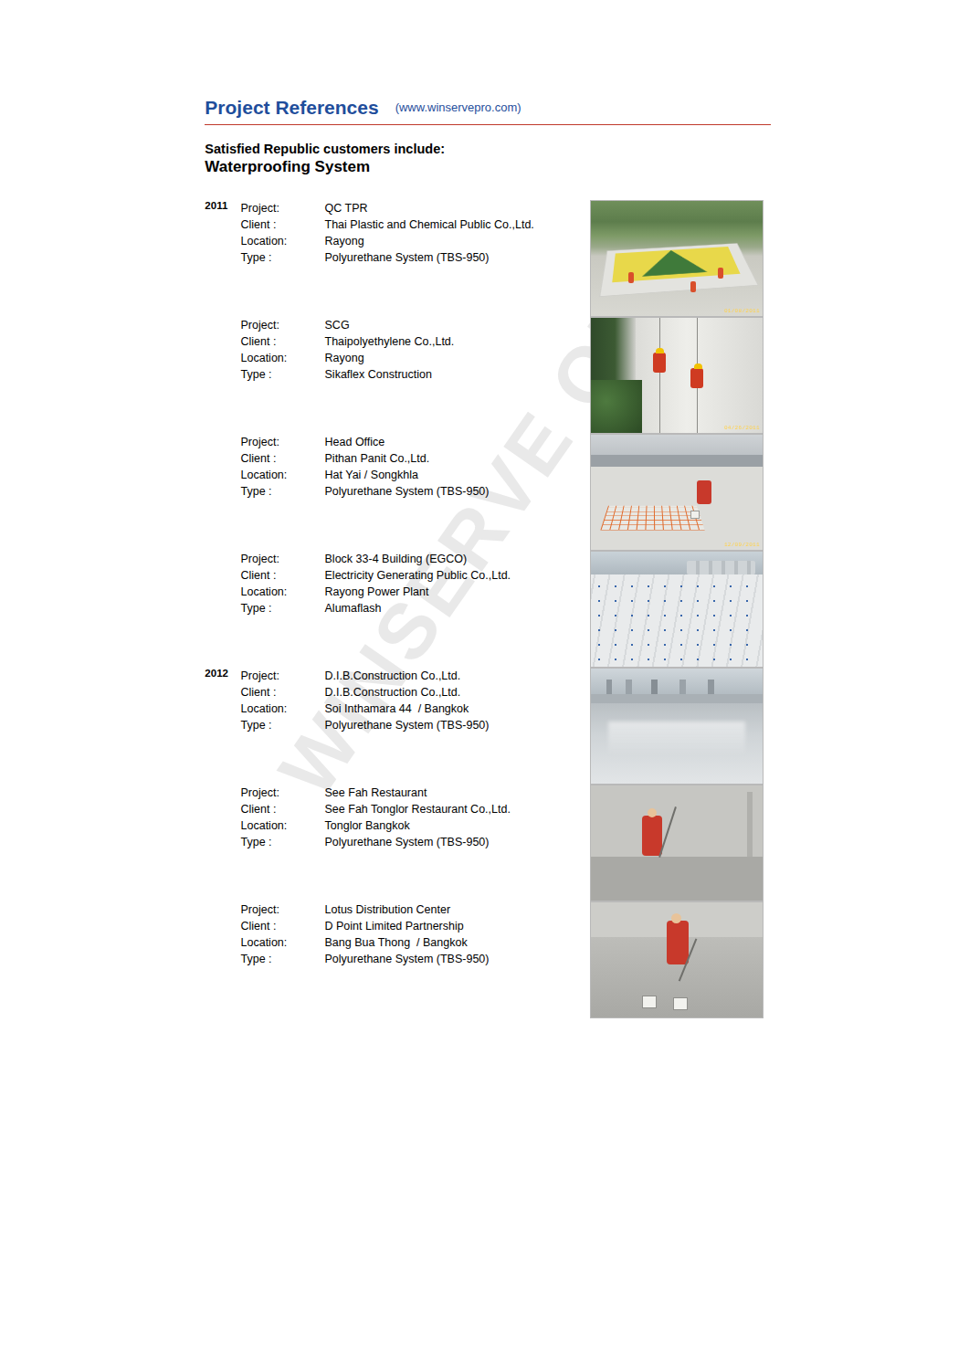WINSERVE ONLY
Project References
(www.winservepro.com)
Satisfied Republic customers include:
Waterproofing System
| 2011 | / Project: / QC TPR / / Client : / Thai Plastic and Chemical Public Co.,Ltd. / / Location: / Rayong / / Type : / Polyurethane System (TBS-950) / | 01/08/2011 |
| | / Project: / SCG / / Client : / Thaipolyethylene Co.,Ltd. / / Location: / Rayong / / Type : / Sikaflex Construction / | 04/26/2011 |
| | / Project: / Head Office / / Client : / Pithan Panit Co.,Ltd. / / Location: / Hat Yai / Songkhla / / Type : / Polyurethane System (TBS-950) / | 12/09/2011 |
| | / Project: / Block 33-4 Building (EGCO) / / Client : / Electricity Generating Public Co.,Ltd. / / Location: / Rayong Power Plant / / Type : / Alumaflash / | |
| 2012 | / Project: / D.I.B.Construction Co.,Ltd. / / Client : / D.I.B.Construction Co.,Ltd. / / Location: / Soi Inthamara 44 / Bangkok / / Type : / Polyurethane System (TBS-950) / | |
| | / Project: / See Fah Restaurant / / Client : / See Fah Tonglor Restaurant Co.,Ltd. / / Location: / Tonglor Bangkok / / Type : / Polyurethane System (TBS-950) / | |
| | / Project: / Lotus Distribution Center / / Client : / D Point Limited Partnership / / Location: / Bang Bua Thong / Bangkok / / Type : / Polyurethane System (TBS-950) / | |